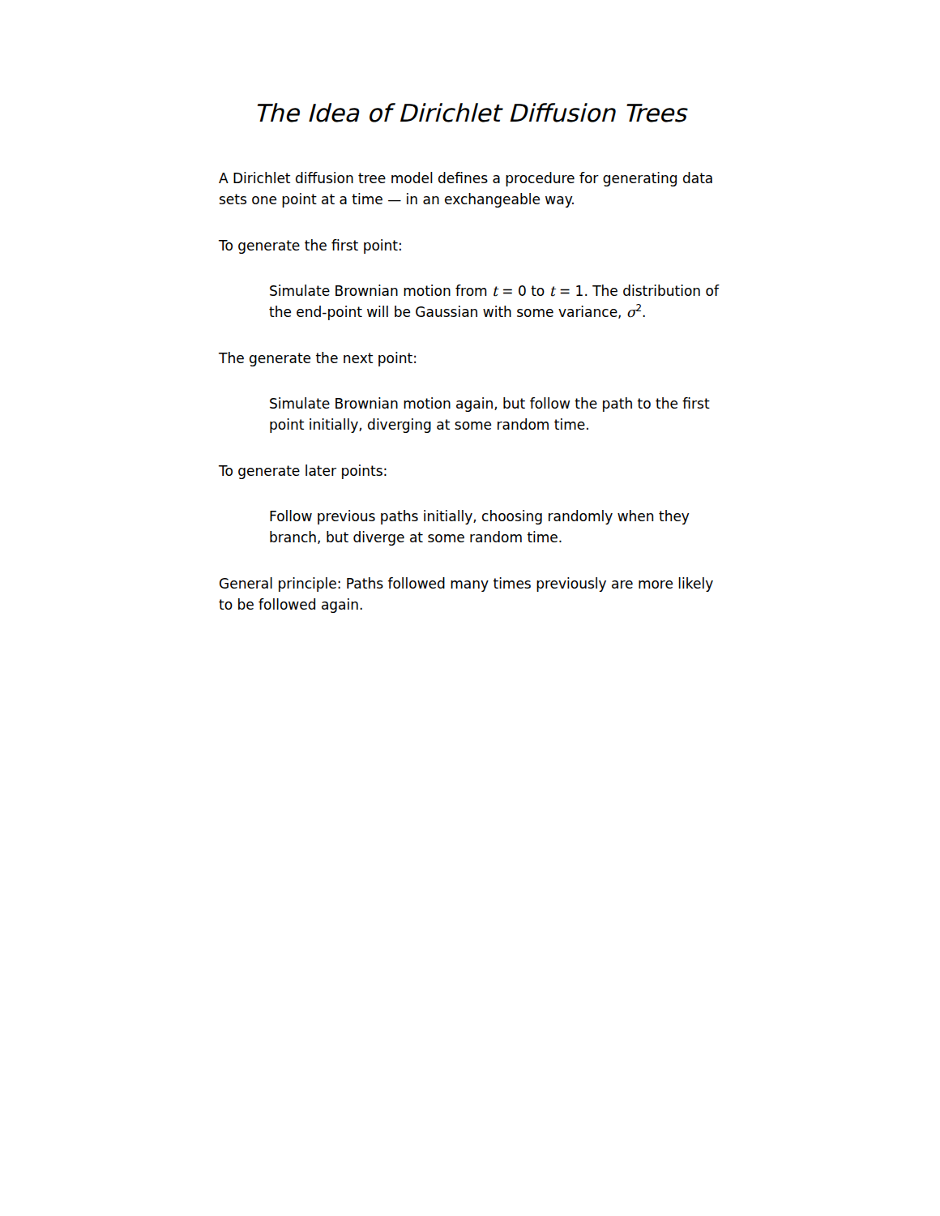The Idea of Dirichlet Diffusion Trees
A Dirichlet diffusion tree model defines a procedure for generating data sets one point at a time — in an exchangeable way.
To generate the first point:
Simulate Brownian motion from t = 0 to t = 1. The distribution of the end-point will be Gaussian with some variance, σ2.
The generate the next point:
Simulate Brownian motion again, but follow the path to the first point initially, diverging at some random time.
To generate later points:
Follow previous paths initially, choosing randomly when they branch, but diverge at some random time.
General principle: Paths followed many times previously are more likely to be followed again.